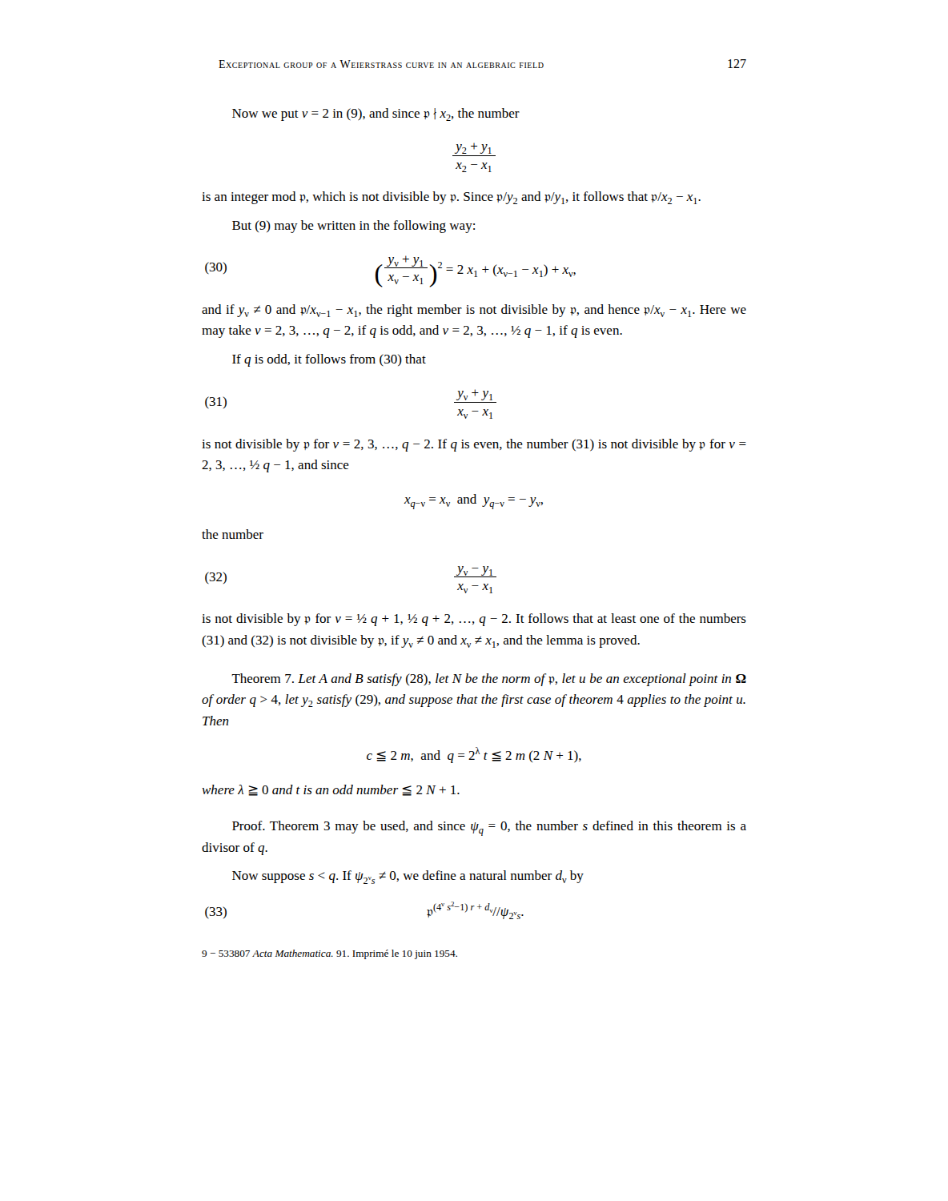Exceptional group of a Weierstrass curve in an algebraic field 127
Now we put ν = 2 in (9), and since 𝔭 ∤ x2, the number
y2 + y1 x2 − x1
is an integer mod 𝔭, which is not divisible by 𝔭. Since 𝔭/y2 and 𝔭/y1, it follows that 𝔭/x2 − x1.
But (9) may be written in the following way:
(30) ( yν + y1 xν − x1 )2 = 2 x1 + (xν−1 − x1) + xν,
and if yν ≠ 0 and 𝔭/xν−1 − x1, the right member is not divisible by 𝔭, and hence 𝔭/xν − x1. Here we may take ν = 2, 3, …, q − 2, if q is odd, and ν = 2, 3, …, ½ q − 1, if q is even.
If q is odd, it follows from (30) that
(31) yν + y1 xν − x1
is not divisible by 𝔭 for ν = 2, 3, …, q − 2. If q is even, the number (31) is not divisible by 𝔭 for ν = 2, 3, …, ½ q − 1, and since
xq−ν = xν and yq−ν = − yν,
the number
(32) yν − y1 xν − x1
is not divisible by 𝔭 for ν = ½ q + 1, ½ q + 2, …, q − 2. It follows that at least one of the numbers (31) and (32) is not divisible by 𝔭, if yν ≠ 0 and xν ≠ x1, and the lemma is proved.
Theorem 7. Let A and B satisfy (28), let N be the norm of 𝔭, let u be an exceptional point in Ω of order q > 4, let y2 satisfy (29), and suppose that the first case of theorem 4 applies to the point u. Then
c ≦ 2 m, and q = 2λ t ≦ 2 m (2 N + 1),
where λ ≧ 0 and t is an odd number ≦ 2 N + 1.
Proof. Theorem 3 may be used, and since ψq = 0, the number s defined in this theorem is a divisor of q.
Now suppose s < q. If ψ2νs ≠ 0, we define a natural number dν by
(33) 𝔭(4ν s2−1) r + dν//ψ2νs.
9 − 533807 Acta Mathematica. 91. Imprimé le 10 juin 1954.